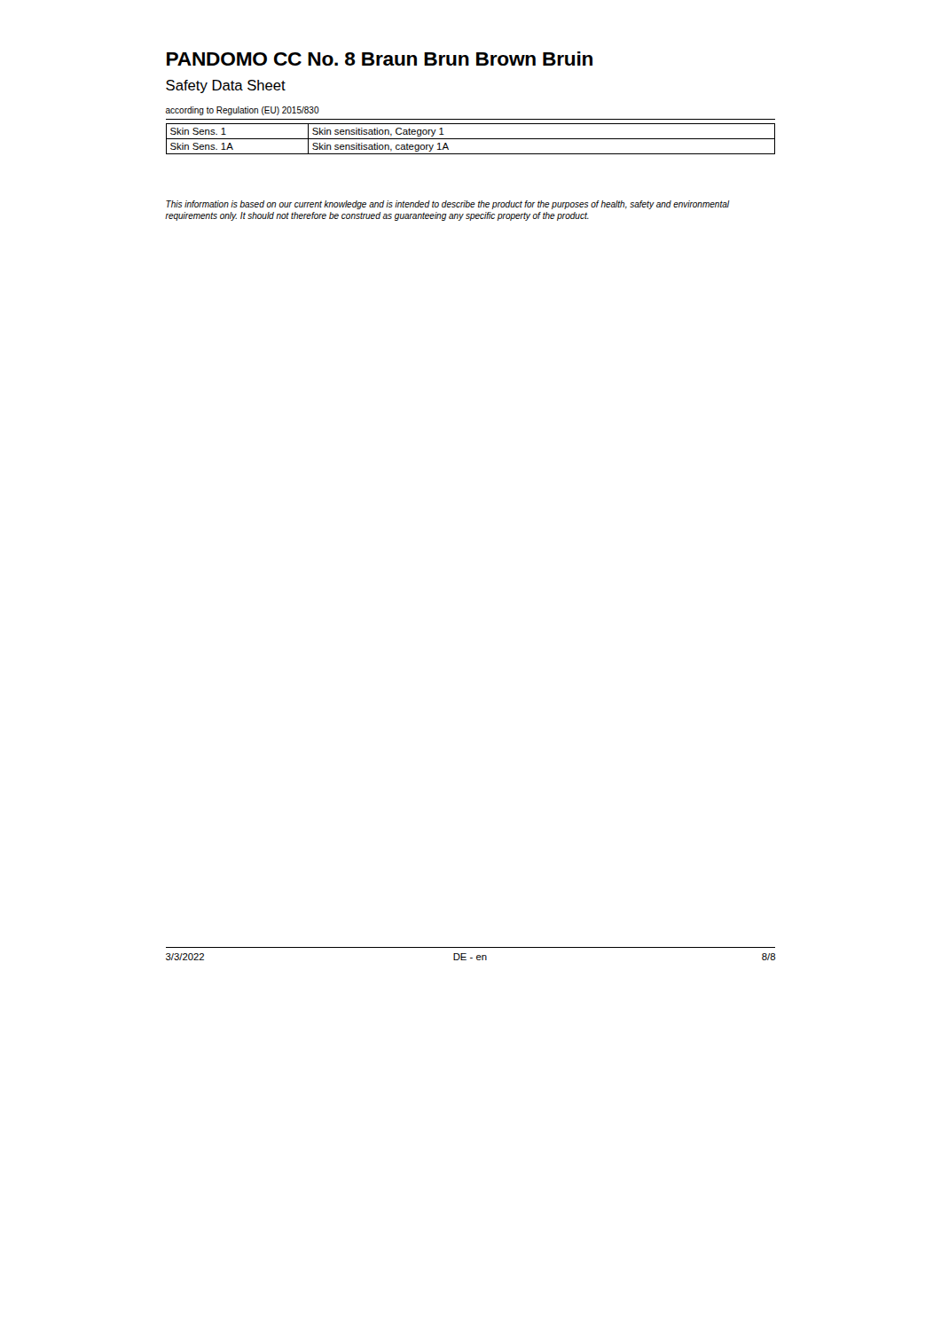PANDOMO CC No. 8 Braun Brun Brown Bruin
Safety Data Sheet
according to Regulation (EU) 2015/830
| Skin Sens. 1 | Skin sensitisation, Category 1 |
| Skin Sens. 1A | Skin sensitisation, category 1A |
This information is based on our current knowledge and is intended to describe the product for the purposes of health, safety and environmental requirements only. It should not therefore be construed as guaranteeing any specific property of the product.
3/3/2022
DE - en
8/8